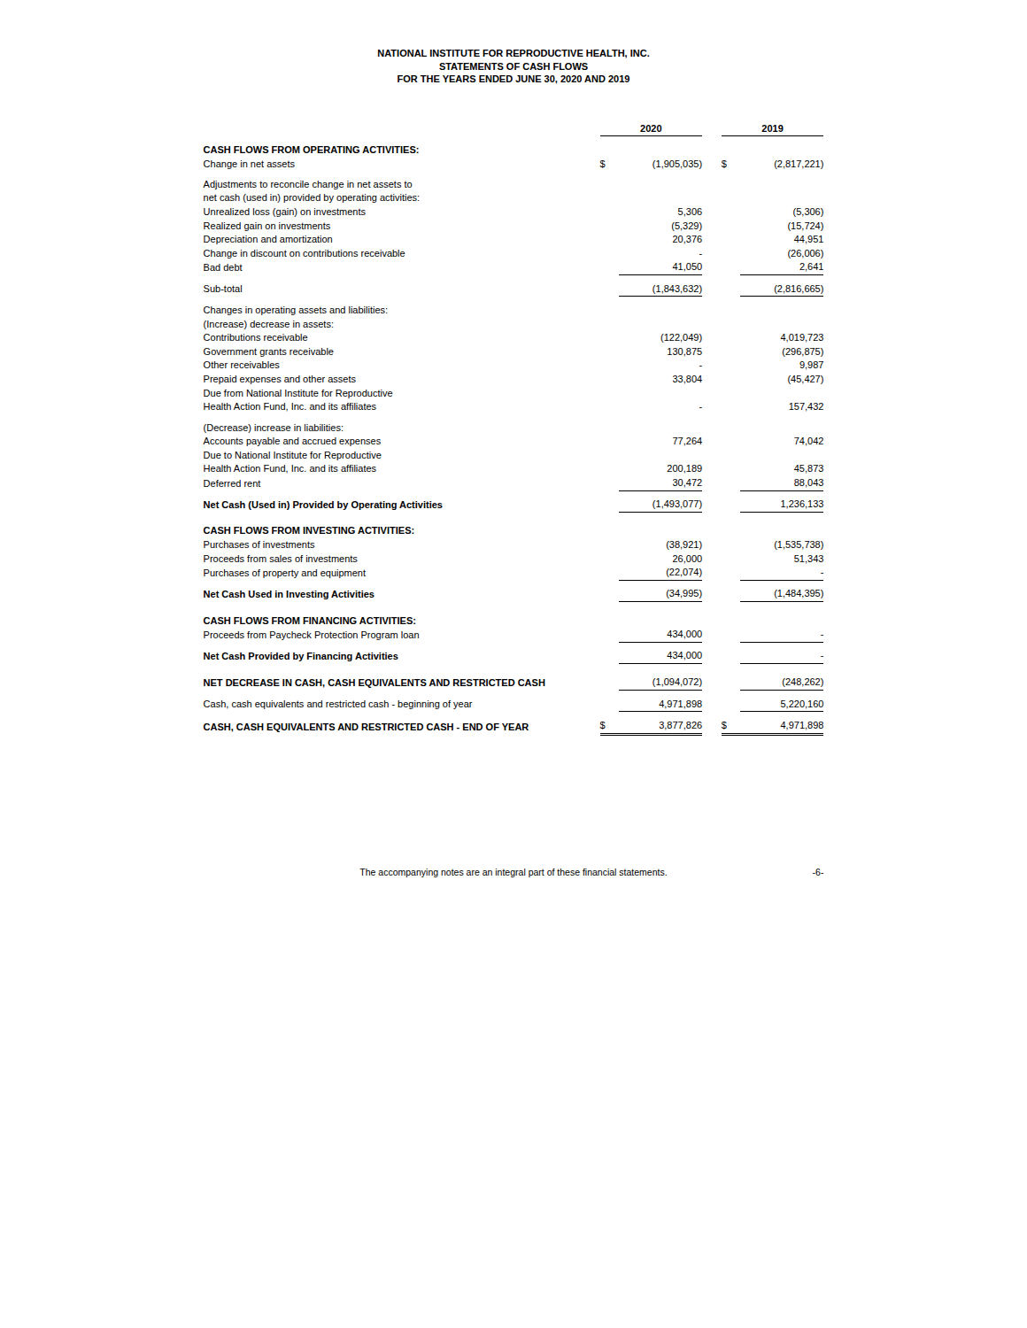NATIONAL INSTITUTE FOR REPRODUCTIVE HEALTH, INC.
STATEMENTS OF CASH FLOWS
FOR THE YEARS ENDED JUNE 30, 2020 AND 2019
| | 2020 | | 2019 |
| CASH FLOWS FROM OPERATING ACTIVITIES: | | | | | |
| Change in net assets | $ | (1,905,035) | | $ | (2,817,221) |
| Adjustments to reconcile change in net assets to | | | | | |
| net cash (used in) provided by operating activities: | | | | | |
| Unrealized loss (gain) on investments | | 5,306 | | | (5,306) |
| Realized gain on investments | | (5,329) | | | (15,724) |
| Depreciation and amortization | | 20,376 | | | 44,951 |
| Change in discount on contributions receivable | | - | | | (26,006) |
| Bad debt | | 41,050 | | | 2,641 |
| Sub-total | | (1,843,632) | | | (2,816,665) |
| Changes in operating assets and liabilities: | | | | | |
| (Increase) decrease in assets: | | | | | |
| Contributions receivable | | (122,049) | | | 4,019,723 |
| Government grants receivable | | 130,875 | | | (296,875) |
| Other receivables | | - | | | 9,987 |
| Prepaid expenses and other assets | | 33,804 | | | (45,427) |
| Due from National Institute for Reproductive | | | | | |
| Health Action Fund, Inc. and its affiliates | | - | | | 157,432 |
| (Decrease) increase in liabilities: | | | | | |
| Accounts payable and accrued expenses | | 77,264 | | | 74,042 |
| Due to National Institute for Reproductive | | | | | |
| Health Action Fund, Inc. and its affiliates | | 200,189 | | | 45,873 |
| Deferred rent | | 30,472 | | | 88,043 |
| Net Cash (Used in) Provided by Operating Activities | | (1,493,077) | | | 1,236,133 |
| CASH FLOWS FROM INVESTING ACTIVITIES: | | | | | |
| Purchases of investments | | (38,921) | | | (1,535,738) |
| Proceeds from sales of investments | | 26,000 | | | 51,343 |
| Purchases of property and equipment | | (22,074) | | | - |
| Net Cash Used in Investing Activities | | (34,995) | | | (1,484,395) |
| CASH FLOWS FROM FINANCING ACTIVITIES: | | | | | |
| Proceeds from Paycheck Protection Program loan | | 434,000 | | | - |
| Net Cash Provided by Financing Activities | | 434,000 | | | - |
| NET DECREASE IN CASH, CASH EQUIVALENTS AND RESTRICTED CASH | | (1,094,072) | | | (248,262) |
| Cash, cash equivalents and restricted cash - beginning of year | | 4,971,898 | | | 5,220,160 |
| CASH, CASH EQUIVALENTS AND RESTRICTED CASH - END OF YEAR | $ | 3,877,826 | | $ | 4,971,898 |
The accompanying notes are an integral part of these financial statements. -6-